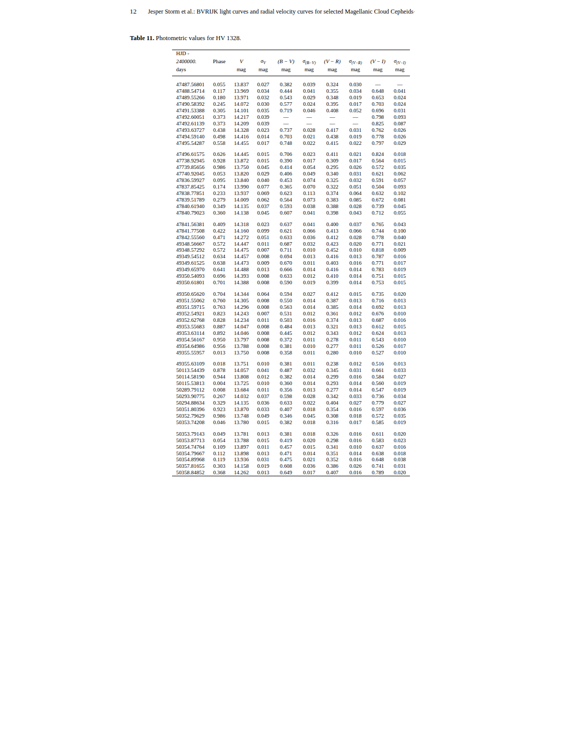12 Jesper Storm et al.: BVRIJK light curves and radial velocity curves for selected Magellanic Cloud Cepheids·
Table 11. Photometric values for HV 1328.
| HJD - | | | | | | | | | |
| --- | --- | --- | --- | --- | --- | --- | --- | --- | --- |
| 2400000. | Phase | V | σ V | ( B − V ) | σ ( B − V ) | ( V − R ) | σ ( V − R ) | ( V − I ) | σ ( V − I ) |
| days | | mag | mag | mag | mag | mag | mag | mag | mag |
| 47487.56801 | 0.055 | 13.837 | 0.027 | 0.382 | 0.039 | 0.324 | 0.030 | — | — |
| 47488.54714 | 0.117 | 13.969 | 0.034 | 0.444 | 0.041 | 0.355 | 0.034 | 0.648 | 0.041 |
| 47489.55266 | 0.180 | 13.971 | 0.032 | 0.543 | 0.029 | 0.348 | 0.019 | 0.653 | 0.024 |
| 47490.58392 | 0.245 | 14.072 | 0.030 | 0.577 | 0.024 | 0.395 | 0.017 | 0.703 | 0.024 |
| 47491.53388 | 0.305 | 14.101 | 0.035 | 0.719 | 0.046 | 0.408 | 0.052 | 0.696 | 0.031 |
| 47492.60051 | 0.373 | 14.217 | 0.039 | — | — | — | — | 0.798 | 0.093 |
| 47492.61139 | 0.373 | 14.209 | 0.039 | — | — | — | — | 0.825 | 0.087 |
| 47493.63727 | 0.438 | 14.328 | 0.023 | 0.737 | 0.028 | 0.417 | 0.031 | 0.762 | 0.026 |
| 47494.59140 | 0.498 | 14.416 | 0.014 | 0.703 | 0.021 | 0.438 | 0.019 | 0.778 | 0.026 |
| 47495.54287 | 0.558 | 14.455 | 0.017 | 0.748 | 0.022 | 0.415 | 0.022 | 0.797 | 0.029 |
| 47496.61575 | 0.626 | 14.445 | 0.015 | 0.706 | 0.023 | 0.411 | 0.021 | 0.824 | 0.018 |
| 47738.92945 | 0.928 | 13.872 | 0.015 | 0.390 | 0.017 | 0.309 | 0.017 | 0.564 | 0.015 |
| 47739.85656 | 0.986 | 13.750 | 0.045 | 0.414 | 0.054 | 0.295 | 0.026 | 0.572 | 0.035 |
| 47740.92045 | 0.053 | 13.820 | 0.029 | 0.406 | 0.049 | 0.340 | 0.031 | 0.621 | 0.062 |
| 47836.59927 | 0.095 | 13.840 | 0.040 | 0.453 | 0.074 | 0.325 | 0.032 | 0.591 | 0.057 |
| 47837.85425 | 0.174 | 13.990 | 0.077 | 0.365 | 0.070 | 0.322 | 0.051 | 0.504 | 0.093 |
| 47838.77851 | 0.233 | 13.937 | 0.069 | 0.623 | 0.113 | 0.374 | 0.064 | 0.632 | 0.102 |
| 47839.51789 | 0.279 | 14.009 | 0.062 | 0.564 | 0.073 | 0.383 | 0.085 | 0.672 | 0.081 |
| 47840.61940 | 0.349 | 14.135 | 0.037 | 0.593 | 0.038 | 0.388 | 0.028 | 0.739 | 0.045 |
| 47840.79023 | 0.360 | 14.138 | 0.045 | 0.607 | 0.041 | 0.398 | 0.043 | 0.712 | 0.055 |
| 47841.56381 | 0.409 | 14.318 | 0.023 | 0.637 | 0.041 | 0.400 | 0.037 | 0.765 | 0.043 |
| 47841.77508 | 0.422 | 14.160 | 0.099 | 0.621 | 0.066 | 0.413 | 0.066 | 0.744 | 0.100 |
| 47842.55560 | 0.471 | 14.272 | 0.051 | 0.633 | 0.036 | 0.412 | 0.028 | 0.778 | 0.040 |
| 49348.56667 | 0.572 | 14.447 | 0.011 | 0.687 | 0.032 | 0.423 | 0.020 | 0.771 | 0.021 |
| 49348.57292 | 0.572 | 14.475 | 0.007 | 0.711 | 0.010 | 0.452 | 0.010 | 0.818 | 0.009 |
| 49349.54512 | 0.634 | 14.457 | 0.008 | 0.694 | 0.013 | 0.416 | 0.013 | 0.787 | 0.016 |
| 49349.61525 | 0.638 | 14.473 | 0.009 | 0.670 | 0.011 | 0.403 | 0.016 | 0.771 | 0.017 |
| 49349.65970 | 0.641 | 14.488 | 0.013 | 0.666 | 0.014 | 0.416 | 0.014 | 0.783 | 0.019 |
| 49350.54093 | 0.696 | 14.393 | 0.008 | 0.633 | 0.012 | 0.410 | 0.014 | 0.751 | 0.015 |
| 49350.61801 | 0.701 | 14.388 | 0.008 | 0.590 | 0.019 | 0.399 | 0.014 | 0.753 | 0.015 |
| 49350.65620 | 0.704 | 14.344 | 0.064 | 0.594 | 0.027 | 0.412 | 0.015 | 0.735 | 0.020 |
| 49351.55062 | 0.760 | 14.305 | 0.008 | 0.550 | 0.014 | 0.387 | 0.013 | 0.716 | 0.013 |
| 49351.59715 | 0.763 | 14.296 | 0.008 | 0.563 | 0.014 | 0.385 | 0.014 | 0.692 | 0.013 |
| 49352.54921 | 0.823 | 14.243 | 0.007 | 0.531 | 0.012 | 0.361 | 0.012 | 0.676 | 0.010 |
| 49352.62768 | 0.828 | 14.234 | 0.011 | 0.503 | 0.016 | 0.374 | 0.013 | 0.687 | 0.016 |
| 49353.55683 | 0.887 | 14.047 | 0.008 | 0.484 | 0.013 | 0.321 | 0.013 | 0.612 | 0.015 |
| 49353.63114 | 0.892 | 14.046 | 0.008 | 0.445 | 0.012 | 0.343 | 0.012 | 0.624 | 0.013 |
| 49354.56167 | 0.950 | 13.797 | 0.008 | 0.372 | 0.011 | 0.278 | 0.011 | 0.543 | 0.010 |
| 49354.64986 | 0.956 | 13.788 | 0.008 | 0.381 | 0.010 | 0.277 | 0.011 | 0.526 | 0.017 |
| 49355.55957 | 0.013 | 13.750 | 0.008 | 0.358 | 0.011 | 0.280 | 0.010 | 0.527 | 0.010 |
| 49355.63109 | 0.018 | 13.751 | 0.010 | 0.381 | 0.011 | 0.238 | 0.012 | 0.516 | 0.013 |
| 50113.54439 | 0.878 | 14.057 | 0.041 | 0.487 | 0.032 | 0.345 | 0.031 | 0.661 | 0.033 |
| 50114.58190 | 0.944 | 13.808 | 0.012 | 0.382 | 0.014 | 0.299 | 0.016 | 0.584 | 0.027 |
| 50115.53813 | 0.004 | 13.725 | 0.010 | 0.360 | 0.014 | 0.293 | 0.014 | 0.560 | 0.019 |
| 50289.79112 | 0.008 | 13.684 | 0.011 | 0.356 | 0.013 | 0.277 | 0.014 | 0.547 | 0.019 |
| 50293.90775 | 0.267 | 14.032 | 0.037 | 0.598 | 0.028 | 0.342 | 0.033 | 0.736 | 0.034 |
| 50294.88634 | 0.329 | 14.135 | 0.036 | 0.633 | 0.022 | 0.404 | 0.027 | 0.779 | 0.027 |
| 50351.80396 | 0.923 | 13.870 | 0.033 | 0.407 | 0.018 | 0.354 | 0.016 | 0.597 | 0.036 |
| 50352.79629 | 0.986 | 13.748 | 0.049 | 0.346 | 0.045 | 0.308 | 0.018 | 0.572 | 0.035 |
| 50353.74208 | 0.046 | 13.780 | 0.015 | 0.382 | 0.018 | 0.316 | 0.017 | 0.585 | 0.019 |
| 50353.79143 | 0.049 | 13.781 | 0.013 | 0.381 | 0.018 | 0.326 | 0.016 | 0.611 | 0.020 |
| 50353.87713 | 0.054 | 13.788 | 0.015 | 0.419 | 0.020 | 0.298 | 0.016 | 0.583 | 0.023 |
| 50354.74764 | 0.109 | 13.897 | 0.011 | 0.457 | 0.015 | 0.341 | 0.010 | 0.637 | 0.016 |
| 50354.79667 | 0.112 | 13.898 | 0.013 | 0.471 | 0.014 | 0.351 | 0.014 | 0.638 | 0.018 |
| 50354.89968 | 0.119 | 13.936 | 0.031 | 0.475 | 0.021 | 0.352 | 0.016 | 0.648 | 0.038 |
| 50357.81655 | 0.303 | 14.158 | 0.019 | 0.608 | 0.036 | 0.386 | 0.026 | 0.741 | 0.031 |
| 50358.84852 | 0.368 | 14.262 | 0.013 | 0.649 | 0.017 | 0.407 | 0.016 | 0.789 | 0.020 |